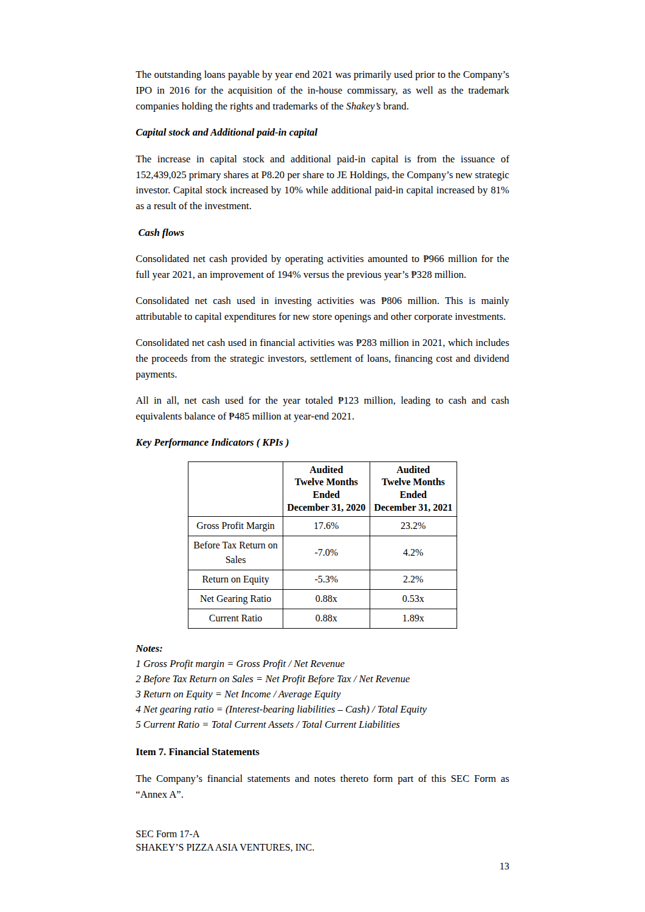The outstanding loans payable by year end 2021 was primarily used prior to the Company’s IPO in 2016 for the acquisition of the in-house commissary, as well as the trademark companies holding the rights and trademarks of the Shakey’s brand.
Capital stock and Additional paid-in capital
The increase in capital stock and additional paid-in capital is from the issuance of 152,439,025 primary shares at P8.20 per share to JE Holdings, the Company’s new strategic investor. Capital stock increased by 10% while additional paid-in capital increased by 81% as a result of the investment.
Cash flows
Consolidated net cash provided by operating activities amounted to ₱966 million for the full year 2021, an improvement of 194% versus the previous year’s ₱328 million.
Consolidated net cash used in investing activities was ₱806 million. This is mainly attributable to capital expenditures for new store openings and other corporate investments.
Consolidated net cash used in financial activities was ₱283 million in 2021, which includes the proceeds from the strategic investors, settlement of loans, financing cost and dividend payments.
All in all, net cash used for the year totaled ₱123 million, leading to cash and cash equivalents balance of ₱485 million at year-end 2021.
Key Performance Indicators ( KPIs )
| | Audited Twelve Months Ended December 31, 2020 | Audited Twelve Months Ended December 31, 2021 |
| --- | --- | --- |
| Gross Profit Margin | 17.6% | 23.2% |
| Before Tax Return on Sales | -7.0% | 4.2% |
| Return on Equity | -5.3% | 2.2% |
| Net Gearing Ratio | 0.88x | 0.53x |
| Current Ratio | 0.88x | 1.89x |
Notes: 1 Gross Profit margin = Gross Profit / Net Revenue
2 Before Tax Return on Sales = Net Profit Before Tax / Net Revenue
3 Return on Equity = Net Income / Average Equity
4 Net gearing ratio = (Interest-bearing liabilities – Cash) / Total Equity
5 Current Ratio = Total Current Assets / Total Current Liabilities
Item 7. Financial Statements
The Company’s financial statements and notes thereto form part of this SEC Form as “Annex A”.
SEC Form 17-A
SHAKEY’S PIZZA ASIA VENTURES, INC.
13